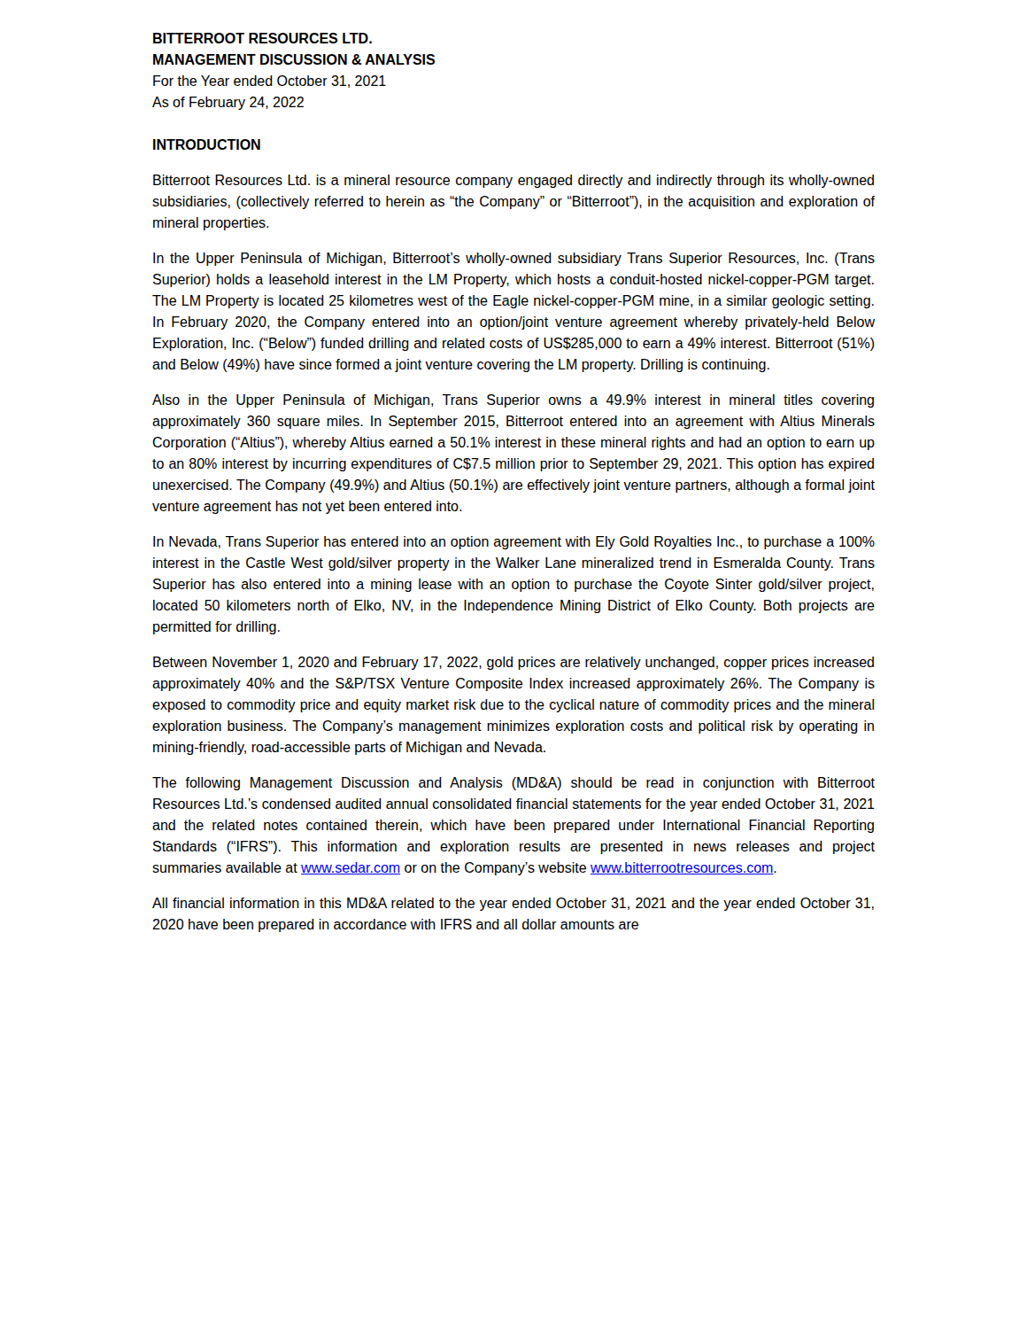BITTERROOT RESOURCES LTD.
MANAGEMENT DISCUSSION & ANALYSIS
For the Year ended October 31, 2021
As of February 24, 2022
INTRODUCTION
Bitterroot Resources Ltd. is a mineral resource company engaged directly and indirectly through its wholly-owned subsidiaries, (collectively referred to herein as “the Company” or “Bitterroot”), in the acquisition and exploration of mineral properties.
In the Upper Peninsula of Michigan, Bitterroot’s wholly-owned subsidiary Trans Superior Resources, Inc. (Trans Superior) holds a leasehold interest in the LM Property, which hosts a conduit-hosted nickel-copper-PGM target. The LM Property is located 25 kilometres west of the Eagle nickel-copper-PGM mine, in a similar geologic setting. In February 2020, the Company entered into an option/joint venture agreement whereby privately-held Below Exploration, Inc. (“Below”) funded drilling and related costs of US$285,000 to earn a 49% interest. Bitterroot (51%) and Below (49%) have since formed a joint venture covering the LM property. Drilling is continuing.
Also in the Upper Peninsula of Michigan, Trans Superior owns a 49.9% interest in mineral titles covering approximately 360 square miles. In September 2015, Bitterroot entered into an agreement with Altius Minerals Corporation (“Altius”), whereby Altius earned a 50.1% interest in these mineral rights and had an option to earn up to an 80% interest by incurring expenditures of C$7.5 million prior to September 29, 2021. This option has expired unexercised. The Company (49.9%) and Altius (50.1%) are effectively joint venture partners, although a formal joint venture agreement has not yet been entered into.
In Nevada, Trans Superior has entered into an option agreement with Ely Gold Royalties Inc., to purchase a 100% interest in the Castle West gold/silver property in the Walker Lane mineralized trend in Esmeralda County. Trans Superior has also entered into a mining lease with an option to purchase the Coyote Sinter gold/silver project, located 50 kilometers north of Elko, NV, in the Independence Mining District of Elko County. Both projects are permitted for drilling.
Between November 1, 2020 and February 17, 2022, gold prices are relatively unchanged, copper prices increased approximately 40% and the S&P/TSX Venture Composite Index increased approximately 26%. The Company is exposed to commodity price and equity market risk due to the cyclical nature of commodity prices and the mineral exploration business. The Company’s management minimizes exploration costs and political risk by operating in mining-friendly, road-accessible parts of Michigan and Nevada.
The following Management Discussion and Analysis (MD&A) should be read in conjunction with Bitterroot Resources Ltd.’s condensed audited annual consolidated financial statements for the year ended October 31, 2021 and the related notes contained therein, which have been prepared under International Financial Reporting Standards (“IFRS”). This information and exploration results are presented in news releases and project summaries available at www.sedar.com or on the Company’s website www.bitterrootresources.com.
All financial information in this MD&A related to the year ended October 31, 2021 and the year ended October 31, 2020 have been prepared in accordance with IFRS and all dollar amounts are